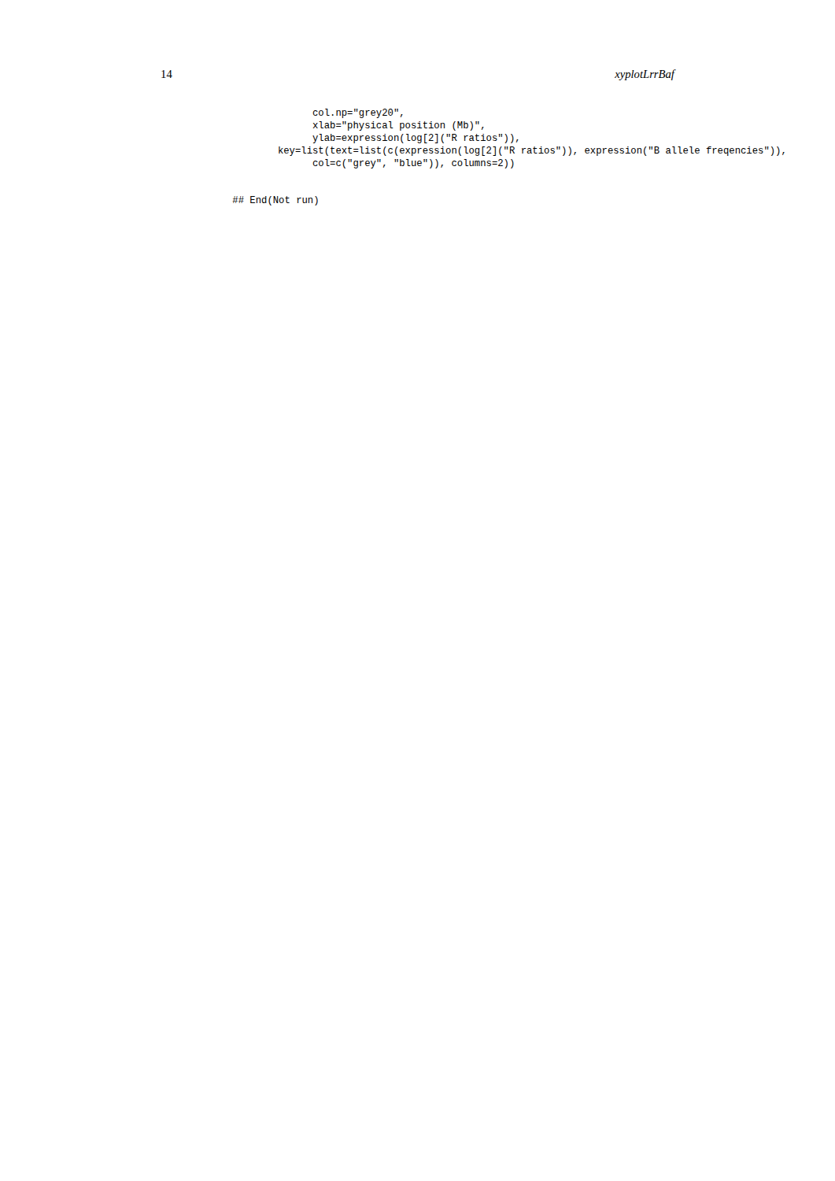14 xyplotLrrBaf
      col.np="grey20",
      xlab="physical position (Mb)",
      ylab=expression(log[2]("R ratios")),
key=list(text=list(c(expression(log[2]("R ratios")), expression("B allele freqencies")),
      col=c("grey", "blue")), columns=2))
## End(Not run)